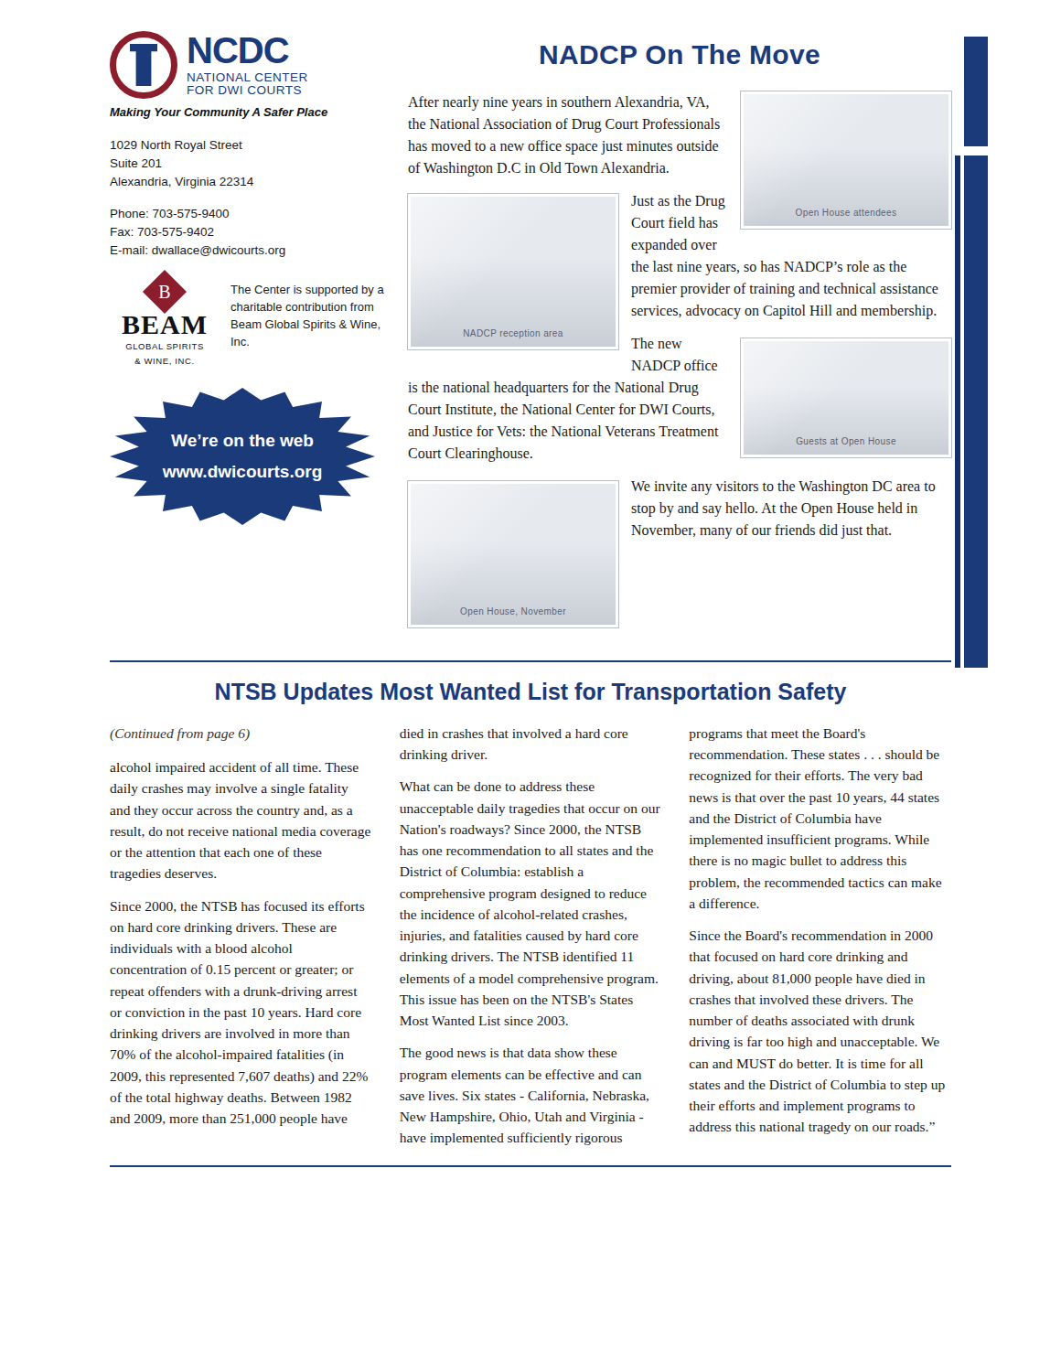NCDC
NATIONAL CENTER
FOR DWI COURTS
Making Your Community A Safer Place
1029 North Royal Street
Suite 201
Alexandria, Virginia 22314
Phone: 703-575-9400
Fax: 703-575-9402
E-mail: dwallace@dwicourts.org
B
BEAM
GLOBAL SPIRITS
& WINE, INC.
The Center is supported by a charitable contribution from Beam Global Spirits & Wine, Inc.
We’re on the web www.dwicourts.org
NADCP On The Move
After nearly nine years in southern Alexandria, VA, the National Association of Drug Court Professionals has moved to a new office space just minutes outside of Washington D.C in Old Town Alexandria.
Just as the Drug Court field has expanded over the last nine years, so has NADCP’s role as the premier provider of training and technical assistance services, advocacy on Capitol Hill and membership.
The new NADCP office is the national headquarters for the National Drug Court Institute, the National Center for DWI Courts, and Justice for Vets: the National Veterans Treatment Court Clearinghouse.
We invite any visitors to the Washington DC area to stop by and say hello. At the Open House held in November, many of our friends did just that.
NTSB Updates Most Wanted List for Transportation Safety
(Continued from page 6)
alcohol impaired accident of all time. These daily crashes may involve a single fatality and they occur across the country and, as a result, do not receive national media coverage or the attention that each one of these tragedies deserves.
Since 2000, the NTSB has focused its efforts on hard core drinking drivers. These are individuals with a blood alcohol concentration of 0.15 percent or greater; or repeat offenders with a drunk-driving arrest or conviction in the past 10 years. Hard core drinking drivers are involved in more than 70% of the alcohol-impaired fatalities (in 2009, this represented 7,607 deaths) and 22% of the total highway deaths. Between 1982 and 2009, more than 251,000 people have died in crashes that involved a hard core drinking driver.
What can be done to address these unacceptable daily tragedies that occur on our Nation's roadways? Since 2000, the NTSB has one recommendation to all states and the District of Columbia: establish a comprehensive program designed to reduce the incidence of alcohol-related crashes, injuries, and fatalities caused by hard core drinking drivers. The NTSB identified 11 elements of a model comprehensive program. This issue has been on the NTSB's States Most Wanted List since 2003.
The good news is that data show these program elements can be effective and can save lives. Six states - California, Nebraska, New Hampshire, Ohio, Utah and Virginia - have implemented sufficiently rigorous programs that meet the Board's recommendation. These states . . . should be recognized for their efforts. The very bad news is that over the past 10 years, 44 states and the District of Columbia have implemented insufficient programs. While there is no magic bullet to address this problem, the recommended tactics can make a difference.
Since the Board's recommendation in 2000 that focused on hard core drinking and driving, about 81,000 people have died in crashes that involved these drivers. The number of deaths associated with drunk driving is far too high and unacceptable. We can and MUST do better. It is time for all states and the District of Columbia to step up their efforts and implement programs to address this national tragedy on our roads.”